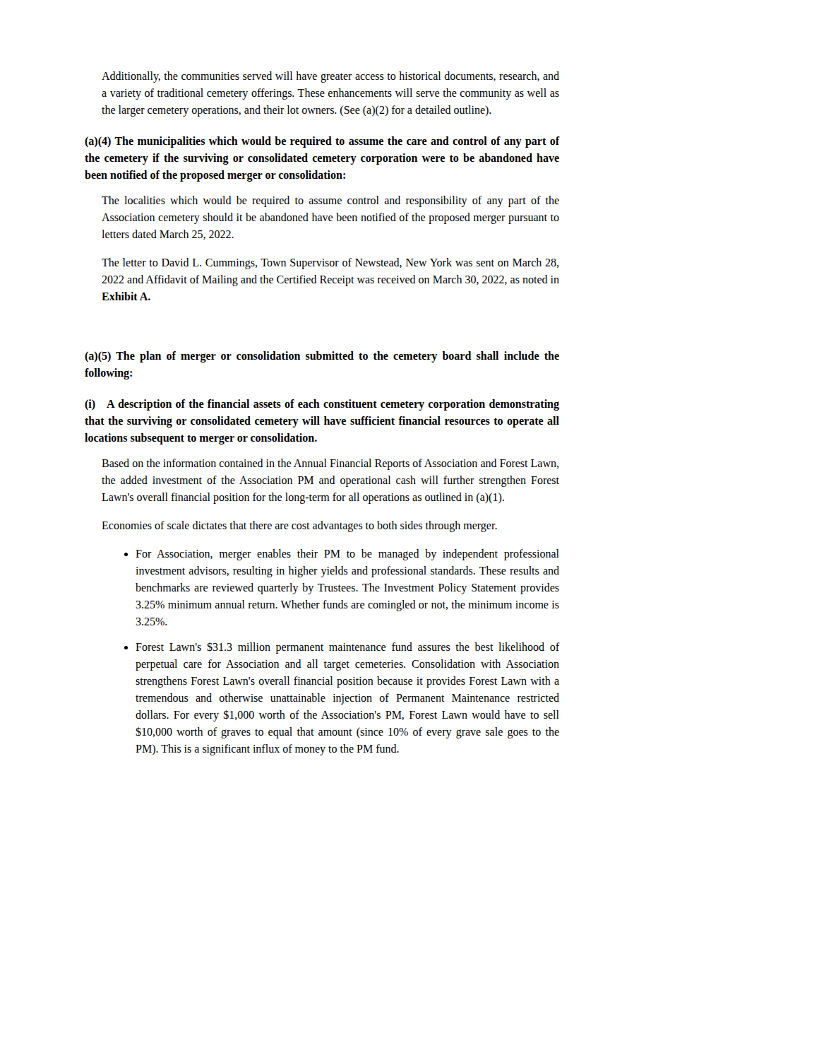Additionally, the communities served will have greater access to historical documents, research, and a variety of traditional cemetery offerings. These enhancements will serve the community as well as the larger cemetery operations, and their lot owners. (See (a)(2) for a detailed outline).
(a)(4) The municipalities which would be required to assume the care and control of any part of the cemetery if the surviving or consolidated cemetery corporation were to be abandoned have been notified of the proposed merger or consolidation:
The localities which would be required to assume control and responsibility of any part of the Association cemetery should it be abandoned have been notified of the proposed merger pursuant to letters dated March 25, 2022.
The letter to David L. Cummings, Town Supervisor of Newstead, New York was sent on March 28, 2022 and Affidavit of Mailing and the Certified Receipt was received on March 30, 2022, as noted in Exhibit A.
(a)(5) The plan of merger or consolidation submitted to the cemetery board shall include the following:
(i) A description of the financial assets of each constituent cemetery corporation demonstrating that the surviving or consolidated cemetery will have sufficient financial resources to operate all locations subsequent to merger or consolidation.
Based on the information contained in the Annual Financial Reports of Association and Forest Lawn, the added investment of the Association PM and operational cash will further strengthen Forest Lawn's overall financial position for the long-term for all operations as outlined in (a)(1).
Economies of scale dictates that there are cost advantages to both sides through merger.
For Association, merger enables their PM to be managed by independent professional investment advisors, resulting in higher yields and professional standards. These results and benchmarks are reviewed quarterly by Trustees. The Investment Policy Statement provides 3.25% minimum annual return. Whether funds are comingled or not, the minimum income is 3.25%.
Forest Lawn's $31.3 million permanent maintenance fund assures the best likelihood of perpetual care for Association and all target cemeteries. Consolidation with Association strengthens Forest Lawn's overall financial position because it provides Forest Lawn with a tremendous and otherwise unattainable injection of Permanent Maintenance restricted dollars. For every $1,000 worth of the Association's PM, Forest Lawn would have to sell $10,000 worth of graves to equal that amount (since 10% of every grave sale goes to the PM). This is a significant influx of money to the PM fund.